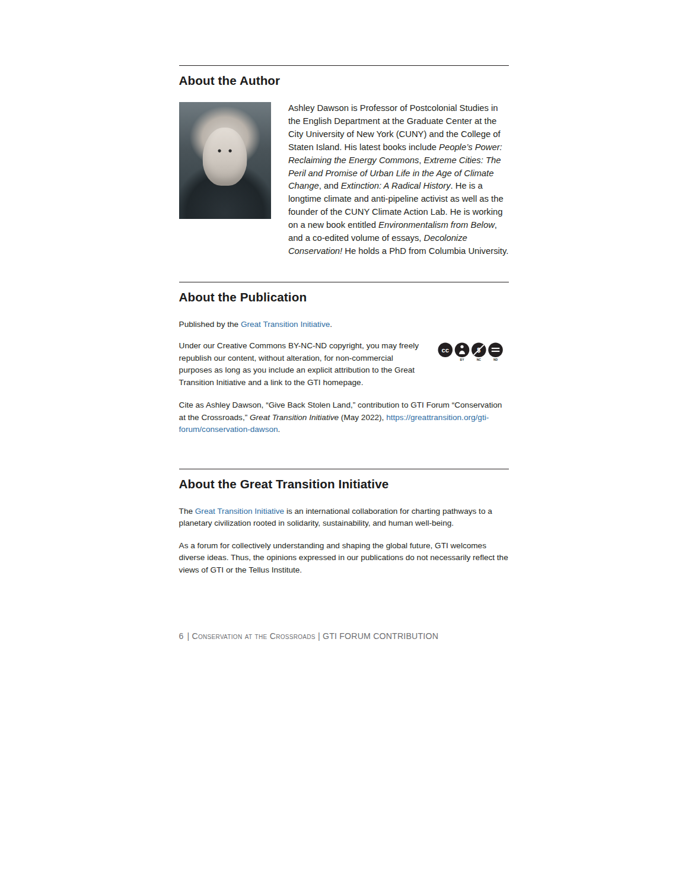About the Author
Ashley Dawson is Professor of Postcolonial Studies in the English Department at the Graduate Center at the City University of New York (CUNY) and the College of Staten Island. His latest books include People’s Power: Reclaiming the Energy Commons, Extreme Cities: The Peril and Promise of Urban Life in the Age of Climate Change, and Extinction: A Radical History. He is a longtime climate and anti-pipeline activist as well as the founder of the CUNY Climate Action Lab. He is working on a new book entitled Environmentalism from Below, and a co-edited volume of essays, Decolonize Conservation! He holds a PhD from Columbia University.
About the Publication
Published by the Great Transition Initiative.
Under our Creative Commons BY-NC-ND copyright, you may freely republish our content, without alteration, for non-commercial purposes as long as you include an explicit attribution to the Great Transition Initiative and a link to the GTI homepage.
CC BY-NC-ND cc $ BY NC ND
Cite as Ashley Dawson, “Give Back Stolen Land,” contribution to GTI Forum “Conservation at the Crossroads,” Great Transition Initiative (May 2022), https://greattransition.org/gti-forum/conservation-dawson.
About the Great Transition Initiative
The Great Transition Initiative is an international collaboration for charting pathways to a planetary civilization rooted in solidarity, sustainability, and human well-being.
As a forum for collectively understanding and shaping the global future, GTI welcomes diverse ideas. Thus, the opinions expressed in our publications do not necessarily reflect the views of GTI or the Tellus Institute.
6| Conservation at the Crossroads | GTI FORUM CONTRIBUTION